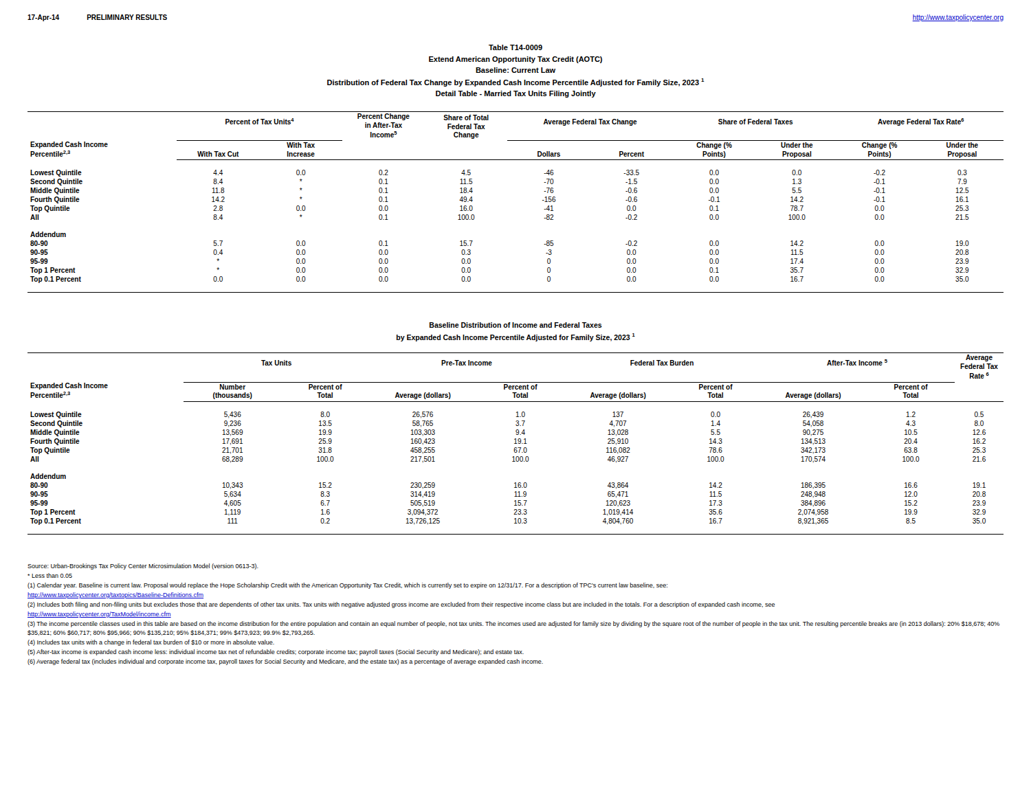17-Apr-14 PRELIMINARY RESULTS
http://www.taxpolicycenter.org
Table T14-0009
Extend American Opportunity Tax Credit (AOTC)
Baseline: Current Law
Distribution of Federal Tax Change by Expanded Cash Income Percentile Adjusted for Family Size, 2023 1
Detail Table - Married Tax Units Filing Jointly
| Expanded Cash Income Percentile 2,3 | Percent of Tax Units 4 | Percent Change in After-Tax Income 5 | Share of Total Federal Tax Change | Average Federal Tax Change | Share of Federal Taxes | Average Federal Tax Rate 6 |
| --- | --- | --- | --- | --- | --- | --- |
| With Tax Cut | With Tax Increase | | | Dollars | Percent | Change (% Points) | Under the Proposal | Change (% Points) | Under the Proposal |
| Lowest Quintile | 4.4 | 0.0 | 0.2 | 4.5 | -46 | -33.5 | 0.0 | 0.0 | -0.2 | 0.3 |
| Second Quintile | 8.4 | * | 0.1 | 11.5 | -70 | -1.5 | 0.0 | 1.3 | -0.1 | 7.9 |
| Middle Quintile | 11.8 | * | 0.1 | 18.4 | -76 | -0.6 | 0.0 | 5.5 | -0.1 | 12.5 |
| Fourth Quintile | 14.2 | * | 0.1 | 49.4 | -156 | -0.6 | -0.1 | 14.2 | -0.1 | 16.1 |
| Top Quintile | 2.8 | 0.0 | 0.0 | 16.0 | -41 | 0.0 | 0.1 | 78.7 | 0.0 | 25.3 |
| All | 8.4 | * | 0.1 | 100.0 | -82 | -0.2 | 0.0 | 100.0 | 0.0 | 21.5 |
| Addendum | |
| 80-90 | 5.7 | 0.0 | 0.1 | 15.7 | -85 | -0.2 | 0.0 | 14.2 | 0.0 | 19.0 |
| 90-95 | 0.4 | 0.0 | 0.0 | 0.3 | -3 | 0.0 | 0.0 | 11.5 | 0.0 | 20.8 |
| 95-99 | * | 0.0 | 0.0 | 0.0 | 0 | 0.0 | 0.0 | 17.4 | 0.0 | 23.9 |
| Top 1 Percent | * | 0.0 | 0.0 | 0.0 | 0 | 0.0 | 0.1 | 35.7 | 0.0 | 32.9 |
| Top 0.1 Percent | 0.0 | 0.0 | 0.0 | 0.0 | 0 | 0.0 | 0.0 | 16.7 | 0.0 | 35.0 |
Baseline Distribution of Income and Federal Taxes
by Expanded Cash Income Percentile Adjusted for Family Size, 2023 1
| Expanded Cash Income Percentile 2,3 | Tax Units | Pre-Tax Income | Federal Tax Burden | After-Tax Income 5 | Average Federal Tax Rate 6 |
| --- | --- | --- | --- | --- | --- |
| Number (thousands) | Percent of Total | Average (dollars) | Percent of Total | Average (dollars) | Percent of Total | Average (dollars) | Percent of Total | |
| Lowest Quintile | 5,436 | 8.0 | 26,576 | 1.0 | 137 | 0.0 | 26,439 | 1.2 | 0.5 |
| Second Quintile | 9,236 | 13.5 | 58,765 | 3.7 | 4,707 | 1.4 | 54,058 | 4.3 | 8.0 |
| Middle Quintile | 13,569 | 19.9 | 103,303 | 9.4 | 13,028 | 5.5 | 90,275 | 10.5 | 12.6 |
| Fourth Quintile | 17,691 | 25.9 | 160,423 | 19.1 | 25,910 | 14.3 | 134,513 | 20.4 | 16.2 |
| Top Quintile | 21,701 | 31.8 | 458,255 | 67.0 | 116,082 | 78.6 | 342,173 | 63.8 | 25.3 |
| All | 68,289 | 100.0 | 217,501 | 100.0 | 46,927 | 100.0 | 170,574 | 100.0 | 21.6 |
| Addendum | |
| 80-90 | 10,343 | 15.2 | 230,259 | 16.0 | 43,864 | 14.2 | 186,395 | 16.6 | 19.1 |
| 90-95 | 5,634 | 8.3 | 314,419 | 11.9 | 65,471 | 11.5 | 248,948 | 12.0 | 20.8 |
| 95-99 | 4,605 | 6.7 | 505,519 | 15.7 | 120,623 | 17.3 | 384,896 | 15.2 | 23.9 |
| Top 1 Percent | 1,119 | 1.6 | 3,094,372 | 23.3 | 1,019,414 | 35.6 | 2,074,958 | 19.9 | 32.9 |
| Top 0.1 Percent | 111 | 0.2 | 13,726,125 | 10.3 | 4,804,760 | 16.7 | 8,921,365 | 8.5 | 35.0 |
Source: Urban-Brookings Tax Policy Center Microsimulation Model (version 0613-3).
* Less than 0.05
(1) Calendar year. Baseline is current law. Proposal would replace the Hope Scholarship Credit with the American Opportunity Tax Credit, which is currently set to expire on 12/31/17. For a description of TPC's current law baseline, see:
http://www.taxpolicycenter.org/taxtopics/Baseline-Definitions.cfm
(2) Includes both filing and non-filing units but excludes those that are dependents of other tax units. Tax units with negative adjusted gross income are excluded from their respective income class but are included in the totals. For a description of expanded cash income, see
http://www.taxpolicycenter.org/TaxModel/income.cfm
(3) The income percentile classes used in this table are based on the income distribution for the entire population and contain an equal number of people, not tax units. The incomes used are adjusted for family size by dividing by the square root of the number of people in the tax unit. The resulting percentile breaks are (in 2013 dollars): 20% $18,678; 40% $35,821; 60% $60,717; 80% $95,966; 90% $135,210; 95% $184,371; 99% $473,923; 99.9% $2,793,265.
(4) Includes tax units with a change in federal tax burden of $10 or more in absolute value.
(5) After-tax income is expanded cash income less: individual income tax net of refundable credits; corporate income tax; payroll taxes (Social Security and Medicare); and estate tax.
(6) Average federal tax (includes individual and corporate income tax, payroll taxes for Social Security and Medicare, and the estate tax) as a percentage of average expanded cash income.